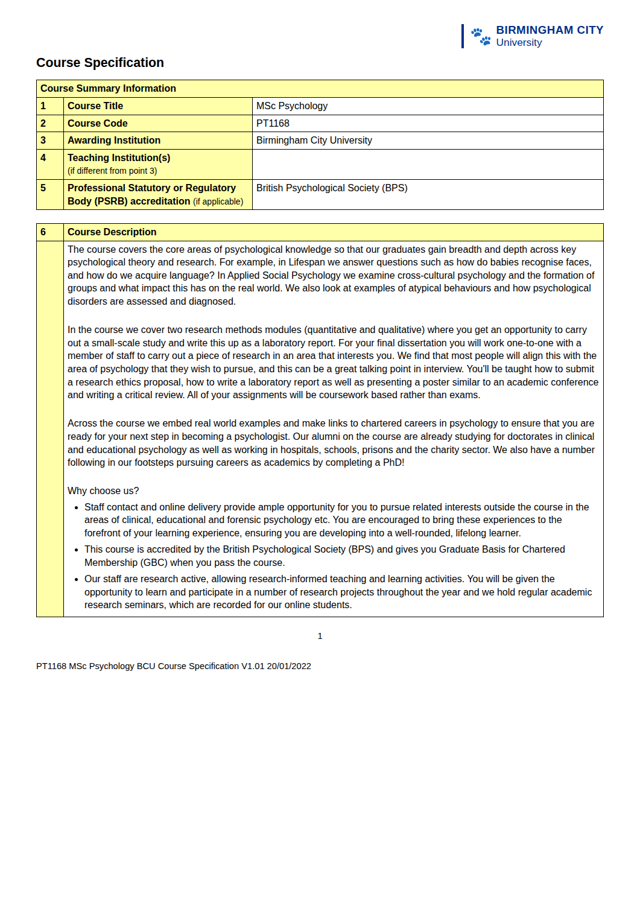🐾BIRMINGHAM CITY
University
Course Specification
| Course Summary Information |
| 1 | Course Title | MSc Psychology |
| 2 | Course Code | PT1168 |
| 3 | Awarding Institution | Birmingham City University |
| 4 | Teaching Institution(s) (if different from point 3) | |
| 5 | Professional Statutory or Regulatory Body (PSRB) accreditation (if applicable) | British Psychological Society (BPS) |
| 6 | Course Description |
| | The course covers the core areas of psychological knowledge so that our graduates gain breadth and depth across key psychological theory and research. For example, in Lifespan we answer questions such as how do babies recognise faces, and how do we acquire language? In Applied Social Psychology we examine cross-cultural psychology and the formation of groups and what impact this has on the real world. We also look at examples of atypical behaviours and how psychological disorders are assessed and diagnosed. In the course we cover two research methods modules (quantitative and qualitative) where you get an opportunity to carry out a small-scale study and write this up as a laboratory report. For your final dissertation you will work one-to-one with a member of staff to carry out a piece of research in an area that interests you. We find that most people will align this with the area of psychology that they wish to pursue, and this can be a great talking point in interview. You'll be taught how to submit a research ethics proposal, how to write a laboratory report as well as presenting a poster similar to an academic conference and writing a critical review. All of your assignments will be coursework based rather than exams. Across the course we embed real world examples and make links to chartered careers in psychology to ensure that you are ready for your next step in becoming a psychologist. Our alumni on the course are already studying for doctorates in clinical and educational psychology as well as working in hospitals, schools, prisons and the charity sector. We also have a number following in our footsteps pursuing careers as academics by completing a PhD! Why choose us? Staff contact and online delivery provide ample opportunity for you to pursue related interests outside the course in the areas of clinical, educational and forensic psychology etc. You are encouraged to bring these experiences to the forefront of your learning experience, ensuring you are developing into a well-rounded, lifelong learner. This course is accredited by the British Psychological Society (BPS) and gives you Graduate Basis for Chartered Membership (GBC) when you pass the course. Our staff are research active, allowing research-informed teaching and learning activities. You will be given the opportunity to learn and participate in a number of research projects throughout the year and we hold regular academic research seminars, which are recorded for our online students. |
1
PT1168 MSc Psychology BCU Course Specification V1.01 20/01/2022